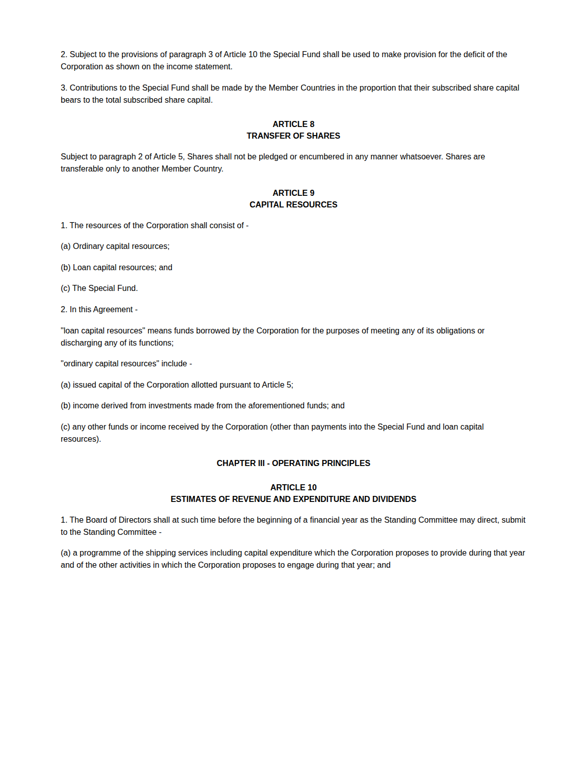2. Subject to the provisions of paragraph 3 of Article 10 the Special Fund shall be used to make provision for the deficit of the Corporation as shown on the income statement.
3. Contributions to the Special Fund shall be made by the Member Countries in the proportion that their subscribed share capital bears to the total subscribed share capital.
ARTICLE 8
TRANSFER OF SHARES
Subject to paragraph 2 of Article 5, Shares shall not be pledged or encumbered in any manner whatsoever. Shares are transferable only to another Member Country.
ARTICLE 9
CAPITAL RESOURCES
1. The resources of the Corporation shall consist of -
(a) Ordinary capital resources;
(b) Loan capital resources; and
(c) The Special Fund.
2. In this Agreement -
"loan capital resources" means funds borrowed by the Corporation for the purposes of meeting any of its obligations or discharging any of its functions;
"ordinary capital resources" include -
(a) issued capital of the Corporation allotted pursuant to Article 5;
(b) income derived from investments made from the aforementioned funds; and
(c) any other funds or income received by the Corporation (other than payments into the Special Fund and loan capital resources).
CHAPTER III - OPERATING PRINCIPLES
ARTICLE 10
ESTIMATES OF REVENUE AND EXPENDITURE AND DIVIDENDS
1. The Board of Directors shall at such time before the beginning of a financial year as the Standing Committee may direct, submit to the Standing Committee -
(a) a programme of the shipping services including capital expenditure which the Corporation proposes to provide during that year and of the other activities in which the Corporation proposes to engage during that year; and